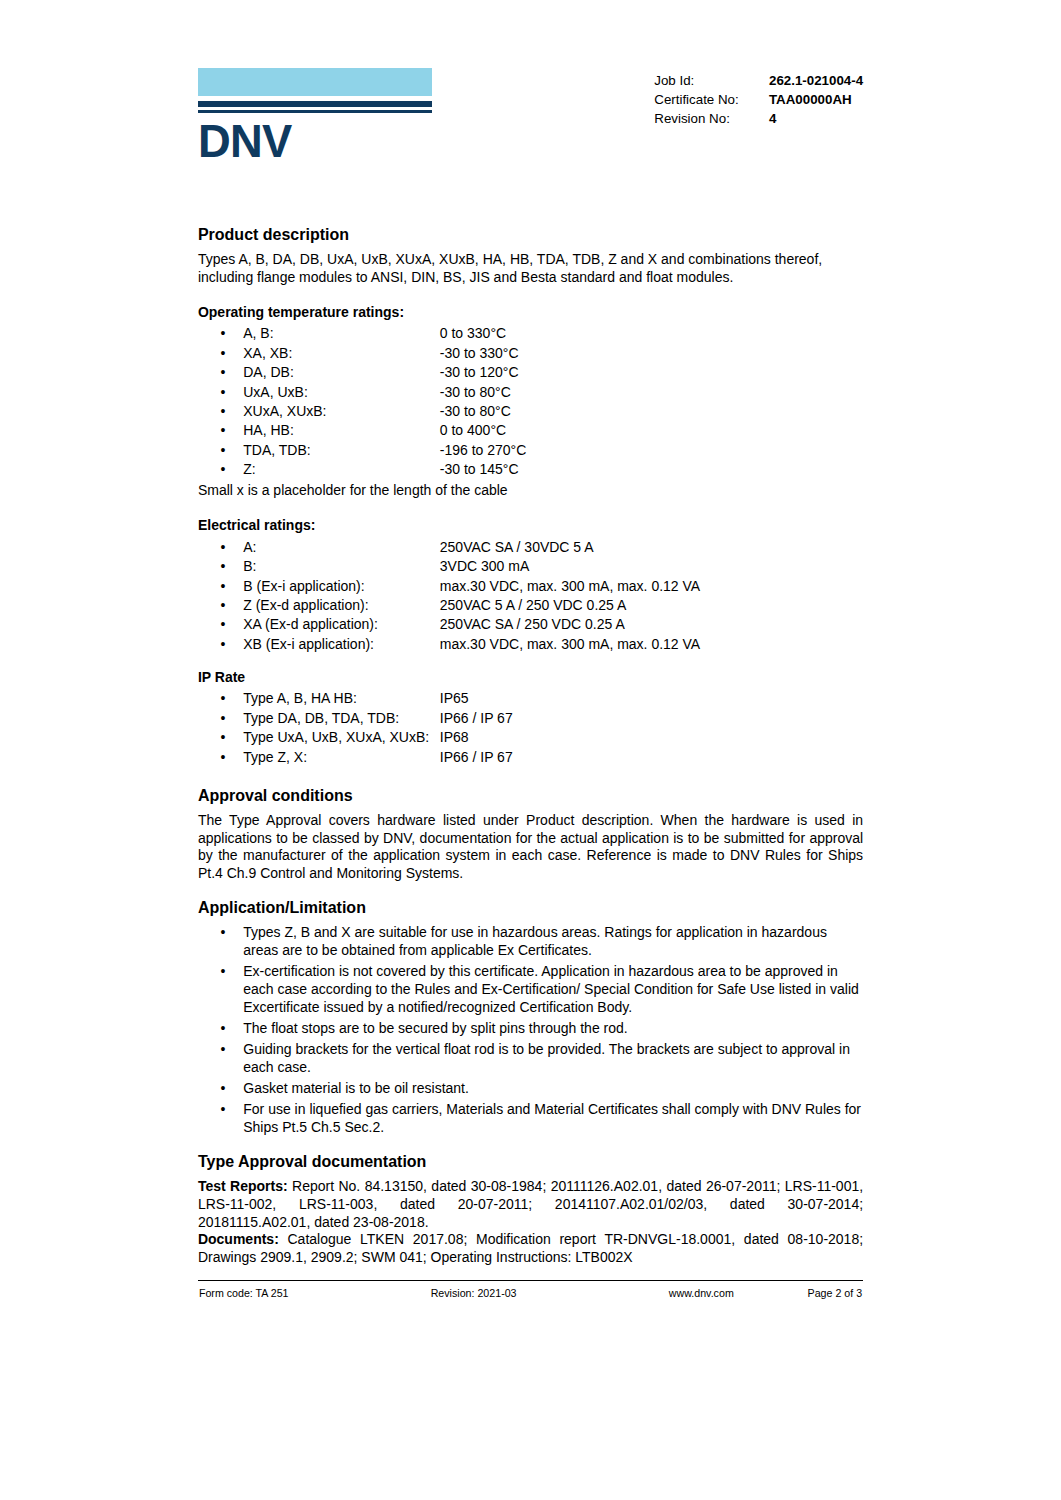DNV
| Job Id: | 262.1-021004-4 |
| Certificate No: | TAA00000AH |
| Revision No: | 4 |
Product description
Types A, B, DA, DB, UxA, UxB, XUxA, XUxB, HA, HB, TDA, TDB, Z and X and combinations thereof, including flange modules to ANSI, DIN, BS, JIS and Besta standard and float modules.
Operating temperature ratings:
A, B: 0 to 330°C
XA, XB:-30 to 330°C
DA, DB:-30 to 120°C
UxA, UxB:-30 to 80°C
XUxA, XUxB:-30 to 80°C
HA, HB: 0 to 400°C
TDA, TDB:-196 to 270°C
Z:-30 to 145°C
Small x is a placeholder for the length of the cable
Electrical ratings:
A: 250VAC SA / 30VDC 5 A
B: 3VDC 300 mA
B (Ex-i application): max.30 VDC, max. 300 mA, max. 0.12 VA
Z (Ex-d application): 250VAC 5 A / 250 VDC 0.25 A
XA (Ex-d application): 250VAC SA / 250 VDC 0.25 A
XB (Ex-i application): max.30 VDC, max. 300 mA, max. 0.12 VA
IP Rate
Type A, B, HA HB: IP65
Type DA, DB, TDA, TDB: IP66 / IP 67
Type UxA, UxB, XUxA, XUxB: IP68
Type Z, X: IP66 / IP 67
Approval conditions
The Type Approval covers hardware listed under Product description. When the hardware is used in applications to be classed by DNV, documentation for the actual application is to be submitted for approval by the manufacturer of the application system in each case. Reference is made to DNV Rules for Ships Pt.4 Ch.9 Control and Monitoring Systems.
Application/Limitation
Types Z, B and X are suitable for use in hazardous areas. Ratings for application in hazardous areas are to be obtained from applicable Ex Certificates.
Ex-certification is not covered by this certificate. Application in hazardous area to be approved in each case according to the Rules and Ex-Certification/ Special Condition for Safe Use listed in valid Excertificate issued by a notified/recognized Certification Body.
The float stops are to be secured by split pins through the rod.
Guiding brackets for the vertical float rod is to be provided. The brackets are subject to approval in each case.
Gasket material is to be oil resistant.
For use in liquefied gas carriers, Materials and Material Certificates shall comply with DNV Rules for Ships Pt.5 Ch.5 Sec.2.
Type Approval documentation
Test Reports: Report No. 84.13150, dated 30-08-1984; 20111126.A02.01, dated 26-07-2011; LRS-11-001, LRS-11-002, LRS-11-003, dated 20-07-2011; 20141107.A02.01/02/03, dated 30-07-2014; 20181115.A02.01, dated 23-08-2018.
Documents: Catalogue LTKEN 2017.08; Modification report TR-DNVGL-18.0001, dated 08-10-2018; Drawings 2909.1, 2909.2; SWM 041; Operating Instructions: LTB002X
| Form code: TA 251 | Revision: 2021-03 | www.dnv.com | Page 2 of 3 |